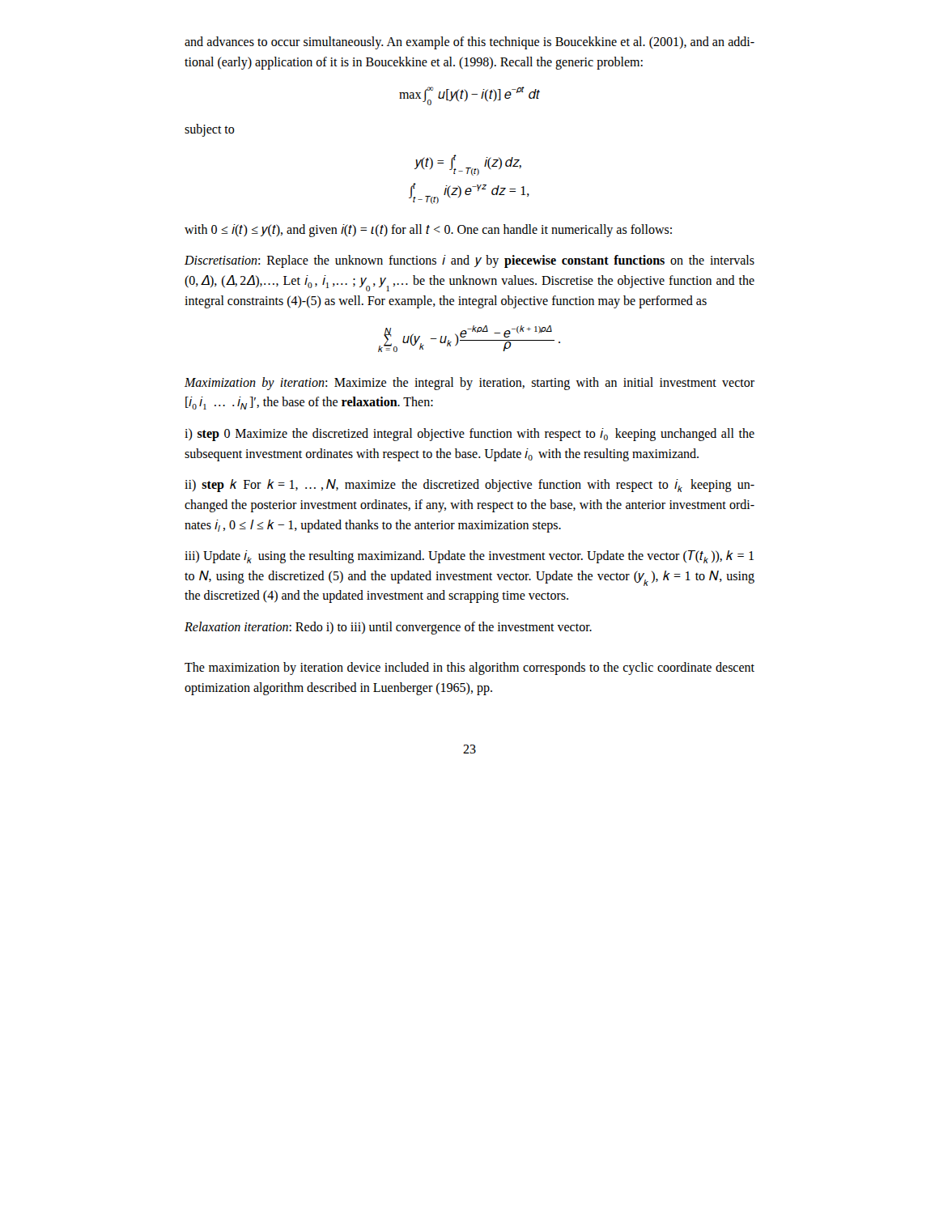and advances to occur simultaneously. An example of this technique is Boucekkine et al. (2001), and an additional (early) application of it is in Boucekkine et al. (1998). Recall the generic problem:
max ∫ 0 ∞ u [ y (t) − i (t) ] e−ρt dt
subject to
y(t) = ∫ t−T(t) t i(z) dz ,
∫ t−T(t) t i(z) e−γz dz = 1 ,
with 0≤i(t)≤y(t), and given i(t)=ι(t) for all t<0. One can handle it numerically as follows:
Discretisation: Replace the unknown functions i and y by piecewise constant functions on the intervals (0,Δ), (Δ,2Δ),…, Let i0, i1,… ; y0, y1,… be the unknown values. Discretise the objective function and the integral constraints (4)-(5) as well. For example, the integral objective function may be performed as
∑ k=0 N u(yk−uk) e−kρΔ − e−(k+1)ρΔ ρ .
Maximization by iteration: Maximize the integral by iteration, starting with an initial investment vector [i0i1….iN]′, the base of the relaxation. Then:
i) step 0 Maximize the discretized integral objective function with respect to i0 keeping unchanged all the subsequent investment ordinates with respect to the base. Update i0 with the resulting maximizand.
ii) step k For k=1,…,N, maximize the discretized objective function with respect to ik keeping unchanged the posterior investment ordinates, if any, with respect to the base, with the anterior investment ordinates il, 0≤l≤k−1, updated thanks to the anterior maximization steps.
iii) Update ik using the resulting maximizand. Update the investment vector. Update the vector (T(tk)), k=1 to N, using the discretized (5) and the updated investment vector. Update the vector (yk), k=1 to N, using the discretized (4) and the updated investment and scrapping time vectors.
Relaxation iteration: Redo i) to iii) until convergence of the investment vector.
The maximization by iteration device included in this algorithm corresponds to the cyclic coordinate descent optimization algorithm described in Luenberger (1965), pp.
23